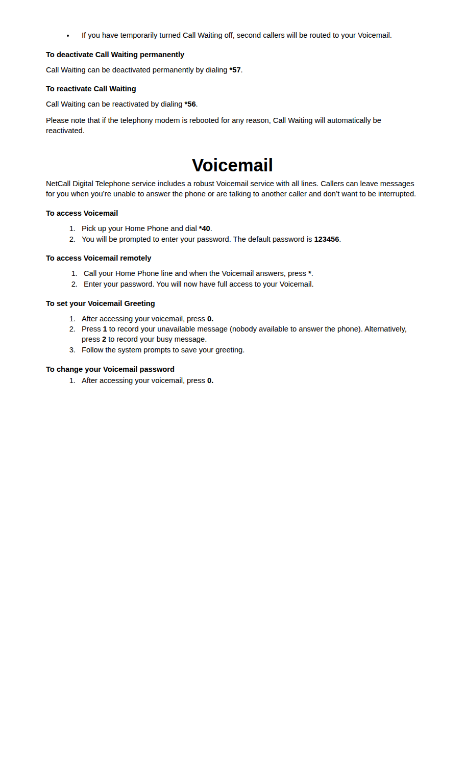If you have temporarily turned Call Waiting off, second callers will be routed to your Voicemail.
To deactivate Call Waiting permanently
Call Waiting can be deactivated permanently by dialing *57.
To reactivate Call Waiting
Call Waiting can be reactivated by dialing *56.
Please note that if the telephony modem is rebooted for any reason, Call Waiting will automatically be reactivated.
Voicemail
NetCall Digital Telephone service includes a robust Voicemail service with all lines. Callers can leave messages for you when you’re unable to answer the phone or are talking to another caller and don’t want to be interrupted.
To access Voicemail
Pick up your Home Phone and dial *40.
You will be prompted to enter your password. The default password is 123456.
To access Voicemail remotely
Call your Home Phone line and when the Voicemail answers, press *.
Enter your password. You will now have full access to your Voicemail.
To set your Voicemail Greeting
After accessing your voicemail, press 0.
Press 1 to record your unavailable message (nobody available to answer the phone). Alternatively, press 2 to record your busy message.
Follow the system prompts to save your greeting.
To change your Voicemail password
After accessing your voicemail, press 0.